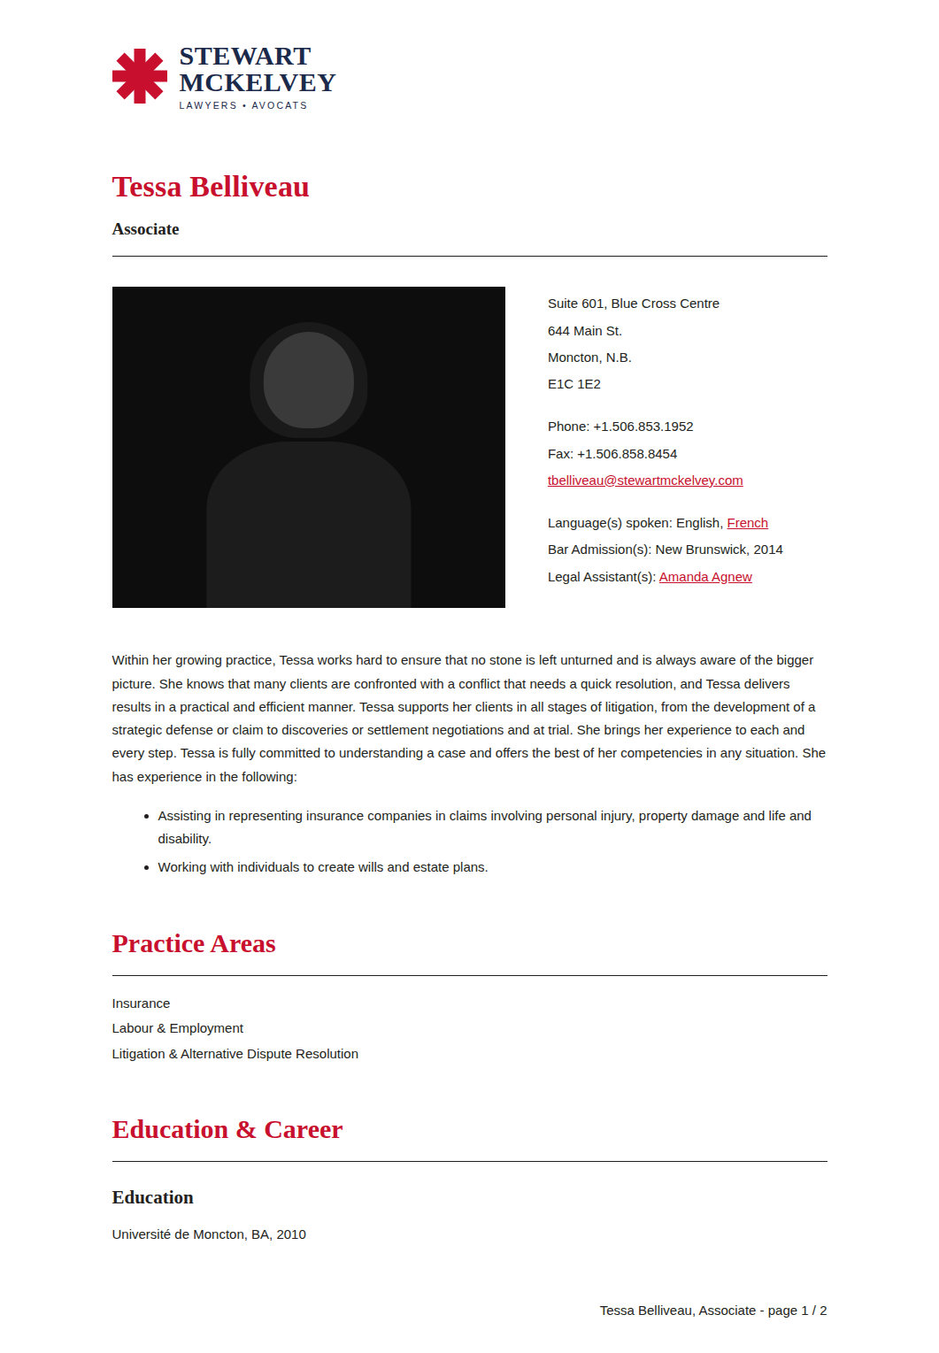STEWART MCKELVEY LAWYERS • AVOCATS
Tessa Belliveau
Associate
Suite 601, Blue Cross Centre
644 Main St.
Moncton, N.B.
E1C 1E2
Phone: +1.506.853.1952
Fax: +1.506.858.8454
tbelliveau@stewartmckelvey.com
Language(s) spoken: English, French
Bar Admission(s): New Brunswick, 2014
Legal Assistant(s): Amanda Agnew
Within her growing practice, Tessa works hard to ensure that no stone is left unturned and is always aware of the bigger picture. She knows that many clients are confronted with a conflict that needs a quick resolution, and Tessa delivers results in a practical and efficient manner. Tessa supports her clients in all stages of litigation, from the development of a strategic defense or claim to discoveries or settlement negotiations and at trial. She brings her experience to each and every step. Tessa is fully committed to understanding a case and offers the best of her competencies in any situation. She has experience in the following:
Assisting in representing insurance companies in claims involving personal injury, property damage and life and disability.
Working with individuals to create wills and estate plans.
Practice Areas
Insurance
Labour & Employment
Litigation & Alternative Dispute Resolution
Education & Career
Education
Université de Moncton, BA, 2010
Tessa Belliveau, Associate - page 1 / 2